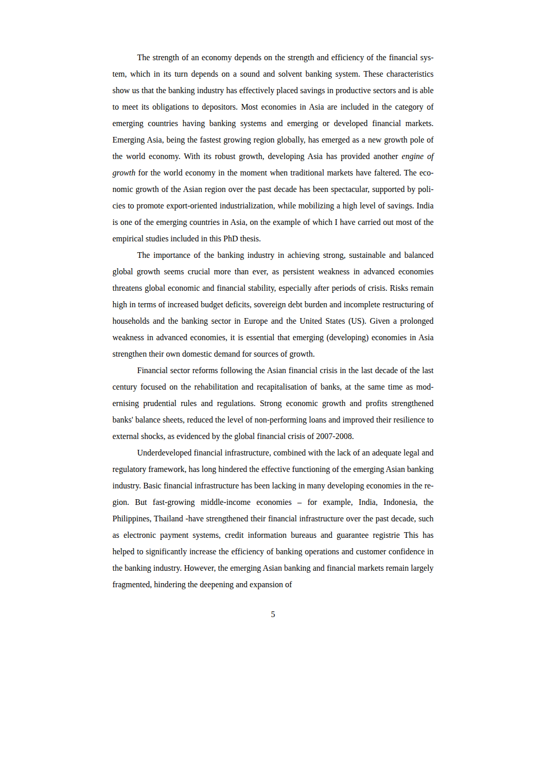The strength of an economy depends on the strength and efficiency of the financial system, which in its turn depends on a sound and solvent banking system. These characteristics show us that the banking industry has effectively placed savings in productive sectors and is able to meet its obligations to depositors. Most economies in Asia are included in the category of emerging countries having banking systems and emerging or developed financial markets. Emerging Asia, being the fastest growing region globally, has emerged as a new growth pole of the world economy. With its robust growth, developing Asia has provided another engine of growth for the world economy in the moment when traditional markets have faltered. The economic growth of the Asian region over the past decade has been spectacular, supported by policies to promote export-oriented industrialization, while mobilizing a high level of savings. India is one of the emerging countries in Asia, on the example of which I have carried out most of the empirical studies included in this PhD thesis.
The importance of the banking industry in achieving strong, sustainable and balanced global growth seems crucial more than ever, as persistent weakness in advanced economies threatens global economic and financial stability, especially after periods of crisis. Risks remain high in terms of increased budget deficits, sovereign debt burden and incomplete restructuring of households and the banking sector in Europe and the United States (US). Given a prolonged weakness in advanced economies, it is essential that emerging (developing) economies in Asia strengthen their own domestic demand for sources of growth.
Financial sector reforms following the Asian financial crisis in the last decade of the last century focused on the rehabilitation and recapitalisation of banks, at the same time as modernising prudential rules and regulations. Strong economic growth and profits strengthened banks' balance sheets, reduced the level of non-performing loans and improved their resilience to external shocks, as evidenced by the global financial crisis of 2007-2008.
Underdeveloped financial infrastructure, combined with the lack of an adequate legal and regulatory framework, has long hindered the effective functioning of the emerging Asian banking industry. Basic financial infrastructure has been lacking in many developing economies in the region. But fast-growing middle-income economies – for example, India, Indonesia, the Philippines, Thailand -have strengthened their financial infrastructure over the past decade, such as electronic payment systems, credit information bureaus and guarantee registrie This has helped to significantly increase the efficiency of banking operations and customer confidence in the banking industry. However, the emerging Asian banking and financial markets remain largely fragmented, hindering the deepening and expansion of
5